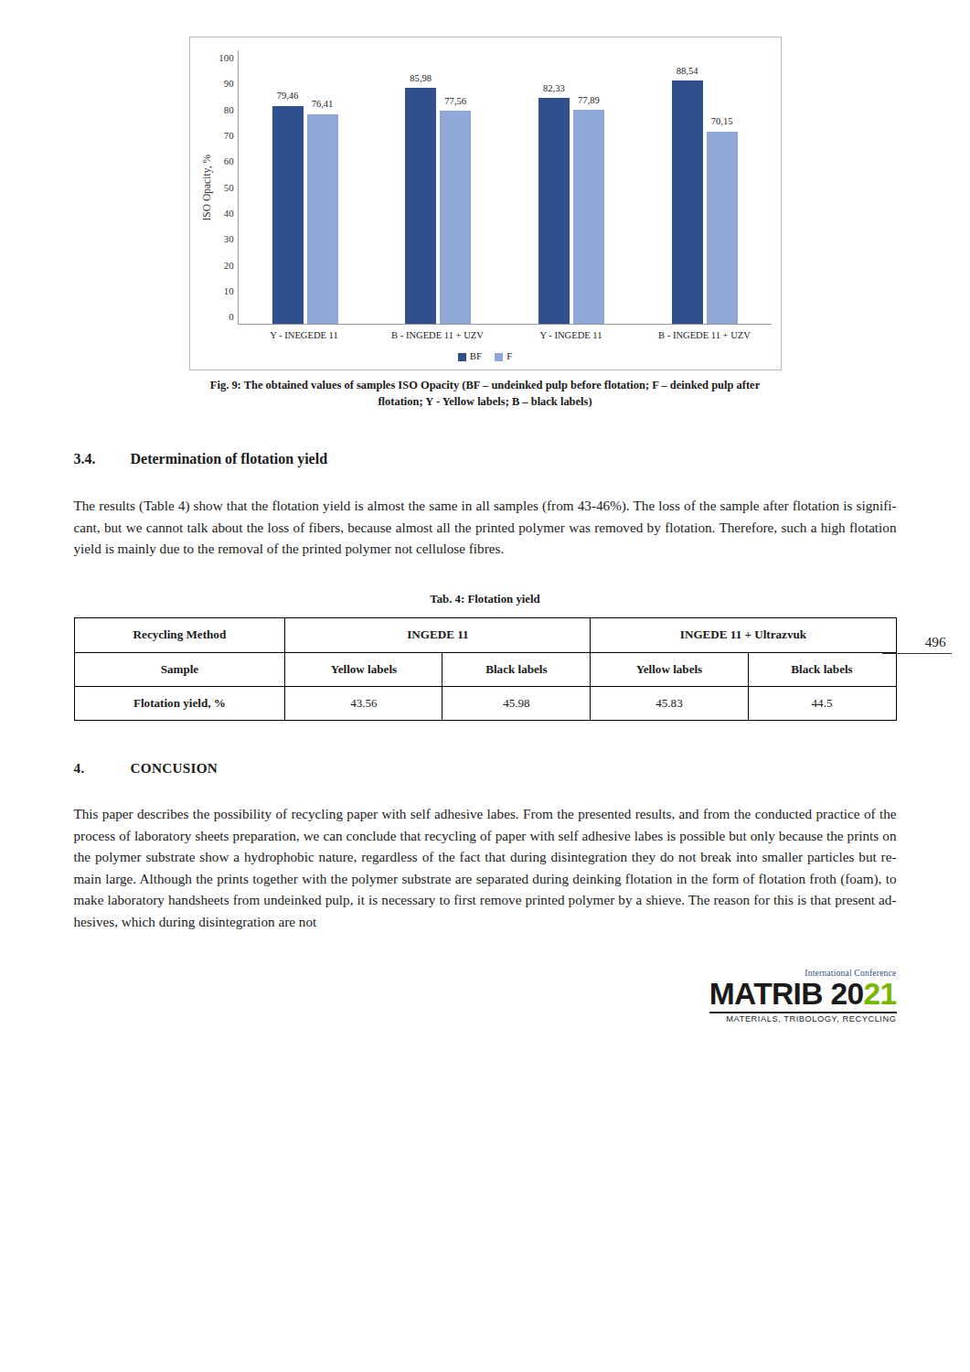ISO Opacity, %
10090807060 50403020100
79,46
76,41
85,98
77,56
82,33
77,89
88,54
70,15
Y - INEGEDE 11 B - INGEDE 11 + UZV Y - INGEDE 11 B - INGEDE 11 + UZV
BF F
Fig. 9: The obtained values of samples ISO Opacity (BF – undeinked pulp before flotation; F – deinked pulp after flotation; Y - Yellow labels; B – black labels)
3.4. Determination of flotation yield
496
The results (Table 4) show that the flotation yield is almost the same in all samples (from 43-46%). The loss of the sample after flotation is significant, but we cannot talk about the loss of fibers, because almost all the printed polymer was removed by flotation. Therefore, such a high flotation yield is mainly due to the removal of the printed polymer not cellulose fibres.
Tab. 4: Flotation yield
| Recycling Method | INGEDE 11 | INGEDE 11 + Ultrazvuk |
| --- | --- | --- |
| Sample | Yellow labels | Black labels | Yellow labels | Black labels |
| Flotation yield, % | 43.56 | 45.98 | 45.83 | 44.5 |
4. CONCUSION
This paper describes the possibility of recycling paper with self adhesive labes. From the presented results, and from the conducted practice of the process of laboratory sheets preparation, we can conclude that recycling of paper with self adhesive labes is possible but only because the prints on the polymer substrate show a hydrophobic nature, regardless of the fact that during disintegration they do not break into smaller particles but remain large. Although the prints together with the polymer substrate are separated during deinking flotation in the form of flotation froth (foam), to make laboratory handsheets from undeinked pulp, it is necessary to first remove printed polymer by a shieve. The reason for this is that present adhesives, which during disintegration are not
International Conference
MATRIB 2021
MATERIALS, TRIBOLOGY, RECYCLING